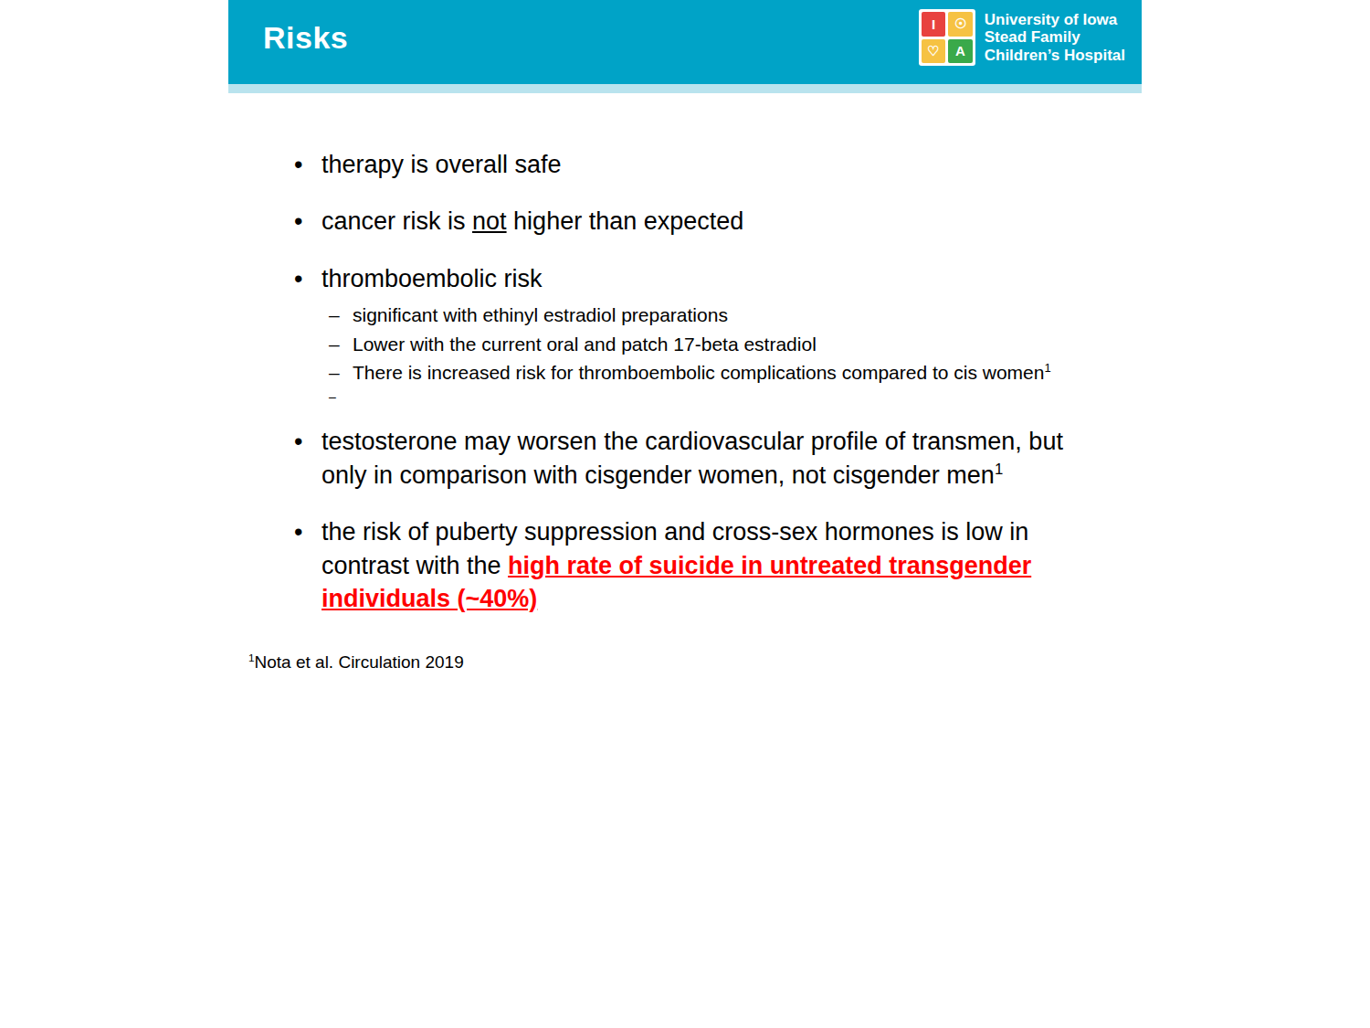Risks
I
☉
♡
A
University of Iowa
Stead Family
Children’s Hospital
therapy is overall safe
cancer risk is not higher than expected
thromboembolic risk
significant with ethinyl estradiol preparations
Lower with the current oral and patch 17-beta estradiol
There is increased risk for thromboembolic complications compared to cis women1
testosterone may worsen the cardiovascular profile of transmen, but only in comparison with cisgender women, not cisgender men1
the risk of puberty suppression and cross-sex hormones is low in contrast with the high rate of suicide in untreated transgender individuals (~40%)
1Nota et al. Circulation 2019